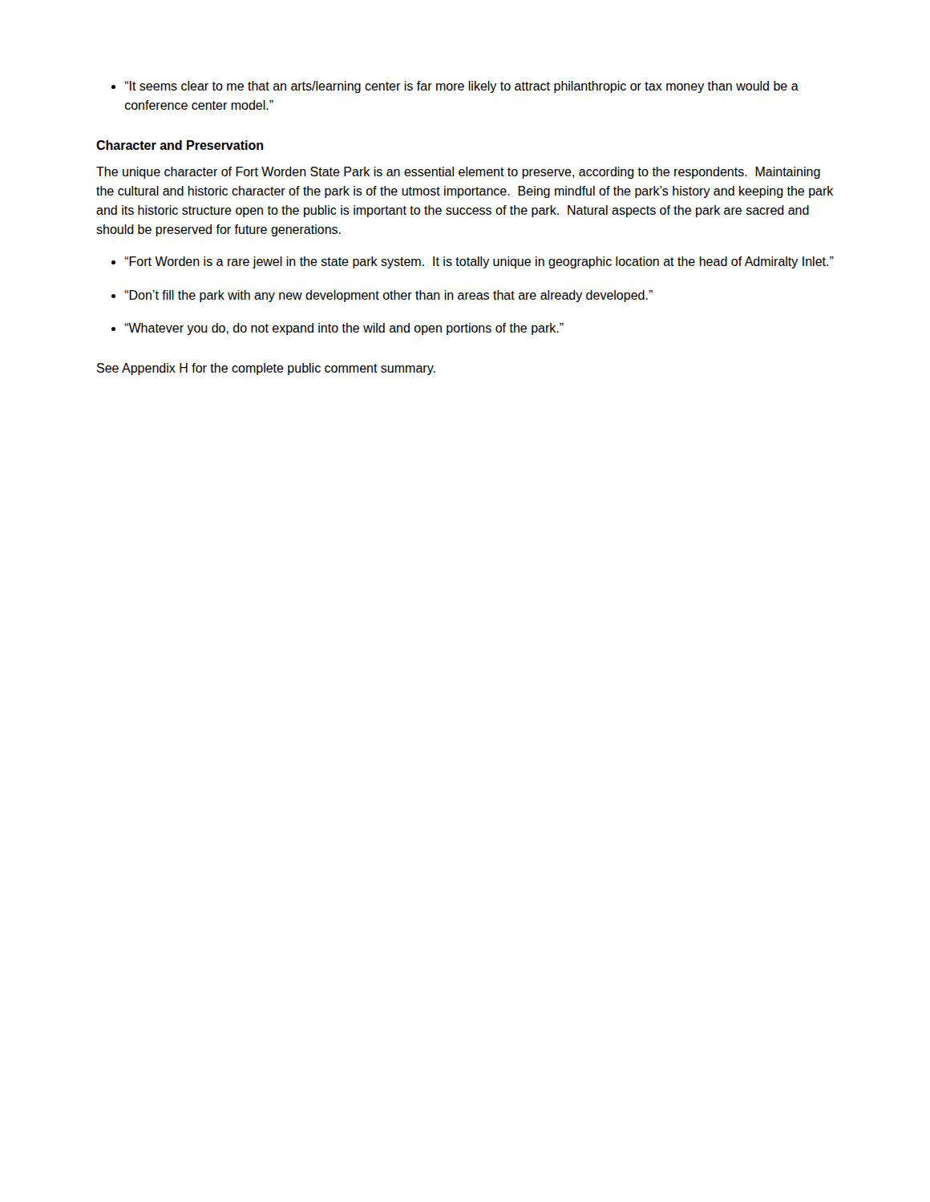“It seems clear to me that an arts/learning center is far more likely to attract philanthropic or tax money than would be a conference center model.”
Character and Preservation
The unique character of Fort Worden State Park is an essential element to preserve, according to the respondents. Maintaining the cultural and historic character of the park is of the utmost importance. Being mindful of the park’s history and keeping the park and its historic structure open to the public is important to the success of the park. Natural aspects of the park are sacred and should be preserved for future generations.
“Fort Worden is a rare jewel in the state park system. It is totally unique in geographic location at the head of Admiralty Inlet.”
“Don’t fill the park with any new development other than in areas that are already developed.”
“Whatever you do, do not expand into the wild and open portions of the park.”
See Appendix H for the complete public comment summary.